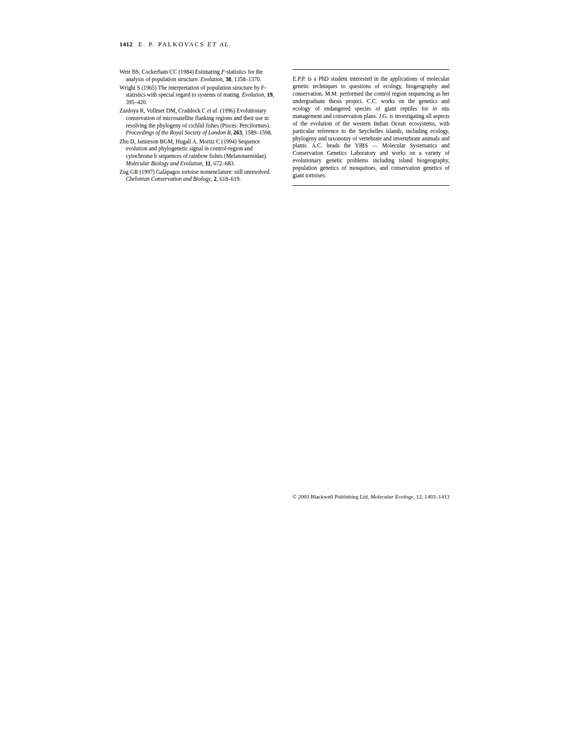1412 E. P. PALKOVACS ET AL.
Weir BS, Cockerham CC (1984) Estimating F-statistics for the analysis of population structure. Evolution, 38, 1358–1370.
Wright S (1965) The interpretation of population structure by F-statistics with special regard to systems of mating. Evolution, 19, 395–420.
Zardoya R, Vollmer DM, Craddock C et al. (1996) Evolutionary conservation of microsatellite flanking regions and their use in resolving the phylogeny of cichlid fishes (Pisces: Perciformes). Proceedings of the Royal Society of London B, 263, 1589–1598.
Zhu D, Jamieson BGM, Hugall A, Moritz C (1994) Sequence evolution and phylogenetic signal in control-region and cytochrome b sequences of rainbow fishes (Melanotaeniidae). Molecular Biology and Evolution, 11, 672–683.
Zug GR (1997) Galápagos tortoise nomenclature: still unresolved. Chelonian Conservation and Biology, 2, 618–619.
E.P.P. is a PhD student interested in the applications of molecular genetic techniques to questions of ecology, biogeography and conservation. M.M. performed the control region sequencing as her undergraduate thesis project. C.C. works on the genetics and ecology of endangered species of giant reptiles for in situ management and conservation plans. J.G. is investigating all aspects of the evolution of the western Indian Ocean ecosystems, with particular reference to the Seychelles islands, including ecology, phylogeny and taxonomy of vertebrate and invertebrate animals and plants. A.C. heads the YIBS — Molecular Systematics and Conservation Genetics Laboratory and works on a variety of evolutionary genetic problems including island biogeography, population genetics of mosquitoes, and conservation genetics of giant tortoises.
© 2003 Blackwell Publishing Ltd, Molecular Ecology, 12, 1403–1413